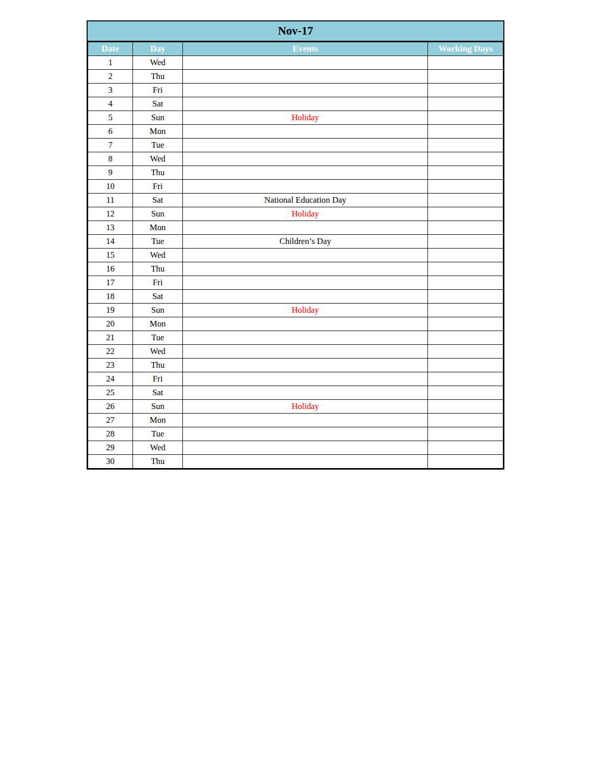Nov-17
| Date | Day | Events | Working Days |
| --- | --- | --- | --- |
| 1 | Wed | | |
| 2 | Thu | | |
| 3 | Fri | | |
| 4 | Sat | | |
| 5 | Sun | Holiday | |
| 6 | Mon | | |
| 7 | Tue | | |
| 8 | Wed | | |
| 9 | Thu | | |
| 10 | Fri | | |
| 11 | Sat | National Education Day | |
| 12 | Sun | Holiday | |
| 13 | Mon | | |
| 14 | Tue | Children’s Day | |
| 15 | Wed | | |
| 16 | Thu | | |
| 17 | Fri | | |
| 18 | Sat | | |
| 19 | Sun | Holiday | |
| 20 | Mon | | |
| 21 | Tue | | |
| 22 | Wed | | |
| 23 | Thu | | |
| 24 | Fri | | |
| 25 | Sat | | |
| 26 | Sun | Holiday | |
| 27 | Mon | | |
| 28 | Tue | | |
| 29 | Wed | | |
| 30 | Thu | | |